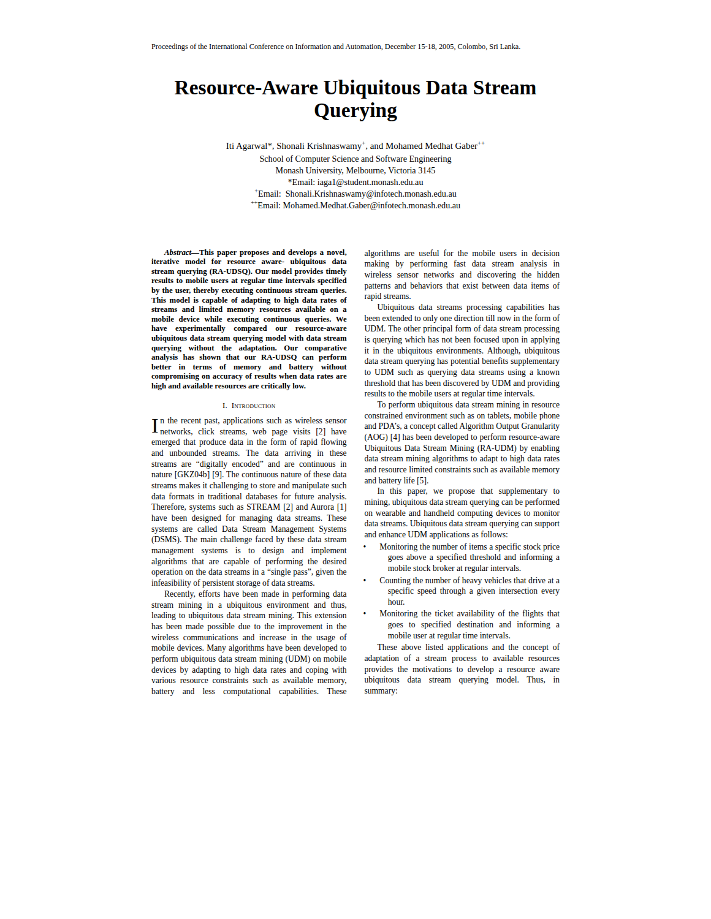Proceedings of the International Conference on Information and Automation, December 15-18, 2005, Colombo, Sri Lanka.
Resource-Aware Ubiquitous Data Stream
Querying
Iti Agarwal*, Shonali Krishnaswamy+, and Mohamed Medhat Gaber++
School of Computer Science and Software Engineering
Monash University, Melbourne, Victoria 3145
*Email: iaga1@student.monash.edu.au
+Email: Shonali.Krishnaswamy@infotech.monash.edu.au
++Email: Mohamed.Medhat.Gaber@infotech.monash.edu.au
Abstract—This paper proposes and develops a novel, iterative model for resource aware- ubiquitous data stream querying (RA-UDSQ). Our model provides timely results to mobile users at regular time intervals specified by the user, thereby executing continuous stream queries. This model is capable of adapting to high data rates of streams and limited memory resources available on a mobile device while executing continuous queries. We have experimentally compared our resource-aware ubiquitous data stream querying model with data stream querying without the adaptation. Our comparative analysis has shown that our RA-UDSQ can perform better in terms of memory and battery without compromising on accuracy of results when data rates are high and available resources are critically low.
I. Introduction
In the recent past, applications such as wireless sensor networks, click streams, web page visits [2] have emerged that produce data in the form of rapid flowing and unbounded streams. The data arriving in these streams are “digitally encoded” and are continuous in nature [GKZ04b] [9]. The continuous nature of these data streams makes it challenging to store and manipulate such data formats in traditional databases for future analysis. Therefore, systems such as STREAM [2] and Aurora [1] have been designed for managing data streams. These systems are called Data Stream Management Systems (DSMS). The main challenge faced by these data stream management systems is to design and implement algorithms that are capable of performing the desired operation on the data streams in a “single pass”, given the infeasibility of persistent storage of data streams.
Recently, efforts have been made in performing data stream mining in a ubiquitous environment and thus, leading to ubiquitous data stream mining. This extension has been made possible due to the improvement in the wireless communications and increase in the usage of mobile devices. Many algorithms have been developed to perform ubiquitous data stream mining (UDM) on mobile devices by adapting to high data rates and coping with various resource constraints such as available memory, battery and less computational capabilities. These algorithms are useful for the mobile users in decision making by performing fast data stream analysis in wireless sensor networks and discovering the hidden patterns and behaviors that exist between data items of rapid streams.
Ubiquitous data streams processing capabilities has been extended to only one direction till now in the form of UDM. The other principal form of data stream processing is querying which has not been focused upon in applying it in the ubiquitous environments. Although, ubiquitous data stream querying has potential benefits supplementary to UDM such as querying data streams using a known threshold that has been discovered by UDM and providing results to the mobile users at regular time intervals.
To perform ubiquitous data stream mining in resource constrained environment such as on tablets, mobile phone and PDA’s, a concept called Algorithm Output Granularity (AOG) [4] has been developed to perform resource-aware Ubiquitous Data Stream Mining (RA-UDM) by enabling data stream mining algorithms to adapt to high data rates and resource limited constraints such as available memory and battery life [5].
In this paper, we propose that supplementary to mining, ubiquitous data stream querying can be performed on wearable and handheld computing devices to monitor data streams. Ubiquitous data stream querying can support and enhance UDM applications as follows:
Monitoring the number of items a specific stock price goes above a specified threshold and informing a mobile stock broker at regular intervals.
Counting the number of heavy vehicles that drive at a specific speed through a given intersection every hour.
Monitoring the ticket availability of the flights that goes to specified destination and informing a mobile user at regular time intervals.
These above listed applications and the concept of adaptation of a stream process to available resources provides the motivations to develop a resource aware ubiquitous data stream querying model. Thus, in summary: